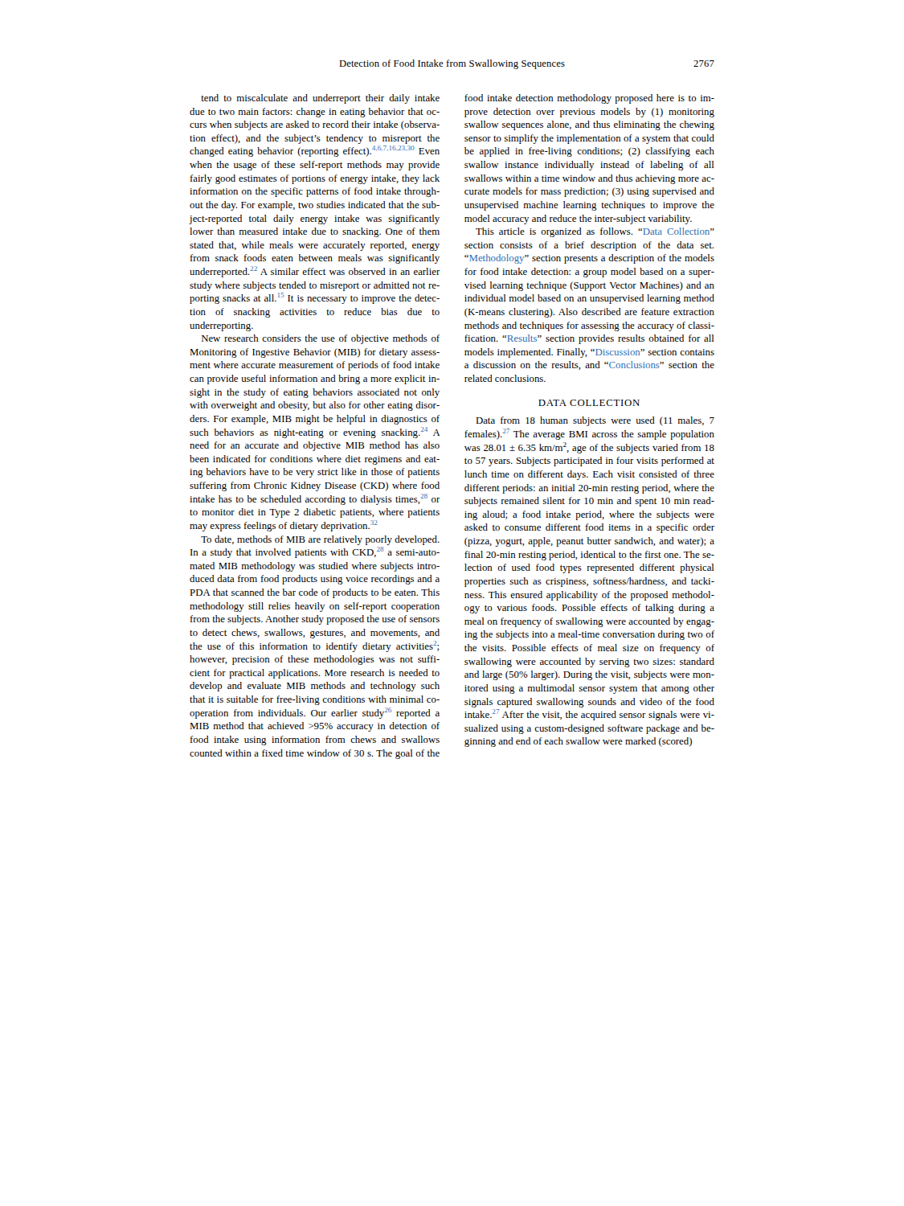Detection of Food Intake from Swallowing Sequences 2767
tend to miscalculate and underreport their daily intake due to two main factors: change in eating behavior that occurs when subjects are asked to record their intake (observation effect), and the subject’s tendency to misreport the changed eating behavior (reporting effect).4,6,7,16,23,30 Even when the usage of these self-report methods may provide fairly good estimates of portions of energy intake, they lack information on the specific patterns of food intake throughout the day. For example, two studies indicated that the subject-reported total daily energy intake was significantly lower than measured intake due to snacking. One of them stated that, while meals were accurately reported, energy from snack foods eaten between meals was significantly underreported.22 A similar effect was observed in an earlier study where subjects tended to misreport or admitted not reporting snacks at all.15 It is necessary to improve the detection of snacking activities to reduce bias due to underreporting.
New research considers the use of objective methods of Monitoring of Ingestive Behavior (MIB) for dietary assessment where accurate measurement of periods of food intake can provide useful information and bring a more explicit insight in the study of eating behaviors associated not only with overweight and obesity, but also for other eating disorders. For example, MIB might be helpful in diagnostics of such behaviors as night-eating or evening snacking.24 A need for an accurate and objective MIB method has also been indicated for conditions where diet regimens and eating behaviors have to be very strict like in those of patients suffering from Chronic Kidney Disease (CKD) where food intake has to be scheduled according to dialysis times,28 or to monitor diet in Type 2 diabetic patients, where patients may express feelings of dietary deprivation.32
To date, methods of MIB are relatively poorly developed. In a study that involved patients with CKD,28 a semi-automated MIB methodology was studied where subjects introduced data from food products using voice recordings and a PDA that scanned the bar code of products to be eaten. This methodology still relies heavily on self-report cooperation from the subjects. Another study proposed the use of sensors to detect chews, swallows, gestures, and movements, and the use of this information to identify dietary activities2; however, precision of these methodologies was not sufficient for practical applications. More research is needed to develop and evaluate MIB methods and technology such that it is suitable for free-living conditions with minimal cooperation from individuals. Our earlier study26 reported a MIB method that achieved >95% accuracy in detection of food intake using information from chews and swallows counted within a fixed time window of 30 s. The goal of the food intake detection methodology proposed here is to improve detection over previous models by (1) monitoring swallow sequences alone, and thus eliminating the chewing sensor to simplify the implementation of a system that could be applied in free-living conditions; (2) classifying each swallow instance individually instead of labeling of all swallows within a time window and thus achieving more accurate models for mass prediction; (3) using supervised and unsupervised machine learning techniques to improve the model accuracy and reduce the inter-subject variability.
This article is organized as follows. “Data Collection” section consists of a brief description of the data set. “Methodology” section presents a description of the models for food intake detection: a group model based on a supervised learning technique (Support Vector Machines) and an individual model based on an unsupervised learning method (K-means clustering). Also described are feature extraction methods and techniques for assessing the accuracy of classification. “Results” section provides results obtained for all models implemented. Finally, “Discussion” section contains a discussion on the results, and “Conclusions” section the related conclusions.
Data Collection
Data from 18 human subjects were used (11 males, 7 females).27 The average BMI across the sample population was 28.01 ± 6.35 km/m2, age of the subjects varied from 18 to 57 years. Subjects participated in four visits performed at lunch time on different days. Each visit consisted of three different periods: an initial 20-min resting period, where the subjects remained silent for 10 min and spent 10 min reading aloud; a food intake period, where the subjects were asked to consume different food items in a specific order (pizza, yogurt, apple, peanut butter sandwich, and water); a final 20-min resting period, identical to the first one. The selection of used food types represented different physical properties such as crispiness, softness/hardness, and tackiness. This ensured applicability of the proposed methodology to various foods. Possible effects of talking during a meal on frequency of swallowing were accounted by engaging the subjects into a meal-time conversation during two of the visits. Possible effects of meal size on frequency of swallowing were accounted by serving two sizes: standard and large (50% larger). During the visit, subjects were monitored using a multimodal sensor system that among other signals captured swallowing sounds and video of the food intake.27 After the visit, the acquired sensor signals were visualized using a custom-designed software package and beginning and end of each swallow were marked (scored)